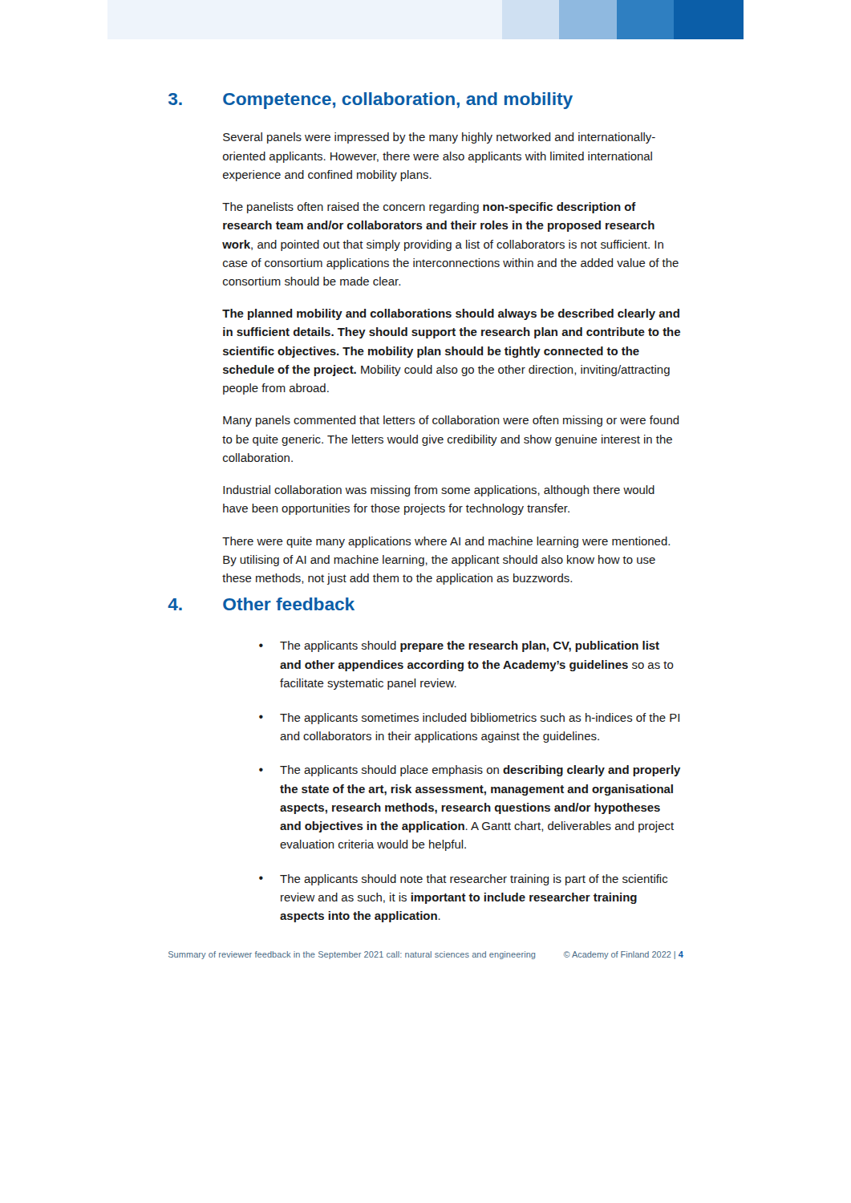3.
Competence, collaboration, and mobility
Several panels were impressed by the many highly networked and internationally-oriented applicants. However, there were also applicants with limited international experience and confined mobility plans.
The panelists often raised the concern regarding non-specific description of research team and/or collaborators and their roles in the proposed research work, and pointed out that simply providing a list of collaborators is not sufficient. In case of consortium applications the interconnections within and the added value of the consortium should be made clear.
The planned mobility and collaborations should always be described clearly and in sufficient details. They should support the research plan and contribute to the scientific objectives. The mobility plan should be tightly connected to the schedule of the project. Mobility could also go the other direction, inviting/attracting people from abroad.
Many panels commented that letters of collaboration were often missing or were found to be quite generic. The letters would give credibility and show genuine interest in the collaboration.
Industrial collaboration was missing from some applications, although there would have been opportunities for those projects for technology transfer.
There were quite many applications where AI and machine learning were mentioned. By utilising of AI and machine learning, the applicant should also know how to use these methods, not just add them to the application as buzzwords.
4.
Other feedback
The applicants should prepare the research plan, CV, publication list and other appendices according to the Academy’s guidelines so as to facilitate systematic panel review.
The applicants sometimes included bibliometrics such as h-indices of the PI and collaborators in their applications against the guidelines.
The applicants should place emphasis on describing clearly and properly the state of the art, risk assessment, management and organisational aspects, research methods, research questions and/or hypotheses and objectives in the application. A Gantt chart, deliverables and project evaluation criteria would be helpful.
The applicants should note that researcher training is part of the scientific review and as such, it is important to include researcher training aspects into the application.
Summary of reviewer feedback in the September 2021 call: natural sciences and engineering
© Academy of Finland 2022 | 4